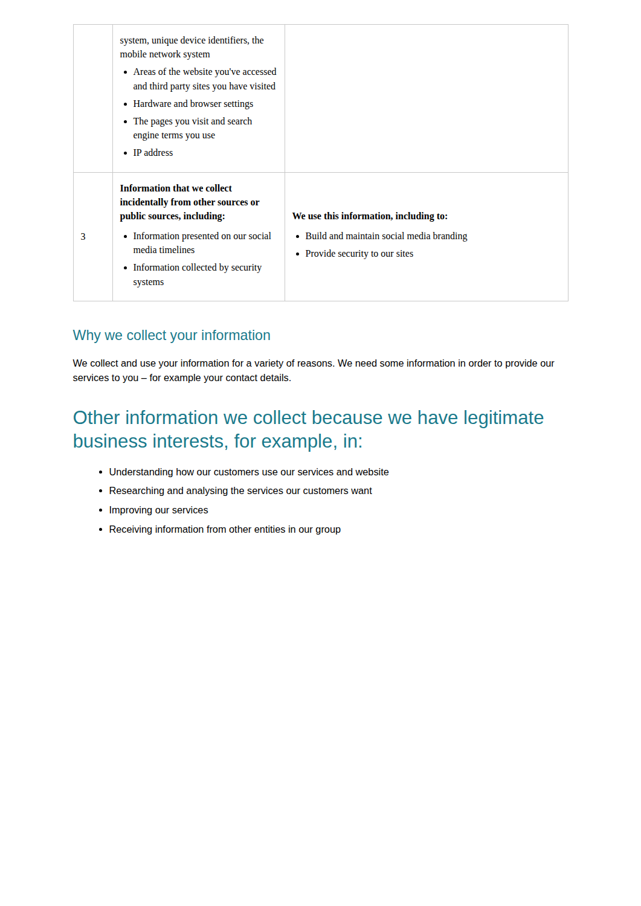| | system, unique device identifiers, the mobile network system Areas of the website you've accessed and third party sites you have visited Hardware and browser settings The pages you visit and search engine terms you use IP address | |
| 3 | Information that we collect incidentally from other sources or public sources, including: Information presented on our social media timelines Information collected by security systems | We use this information, including to: Build and maintain social media branding Provide security to our sites |
Why we collect your information
We collect and use your information for a variety of reasons. We need some information in order to provide our services to you – for example your contact details.
Other information we collect because we have legitimate business interests, for example, in:
Understanding how our customers use our services and website
Researching and analysing the services our customers want
Improving our services
Receiving information from other entities in our group